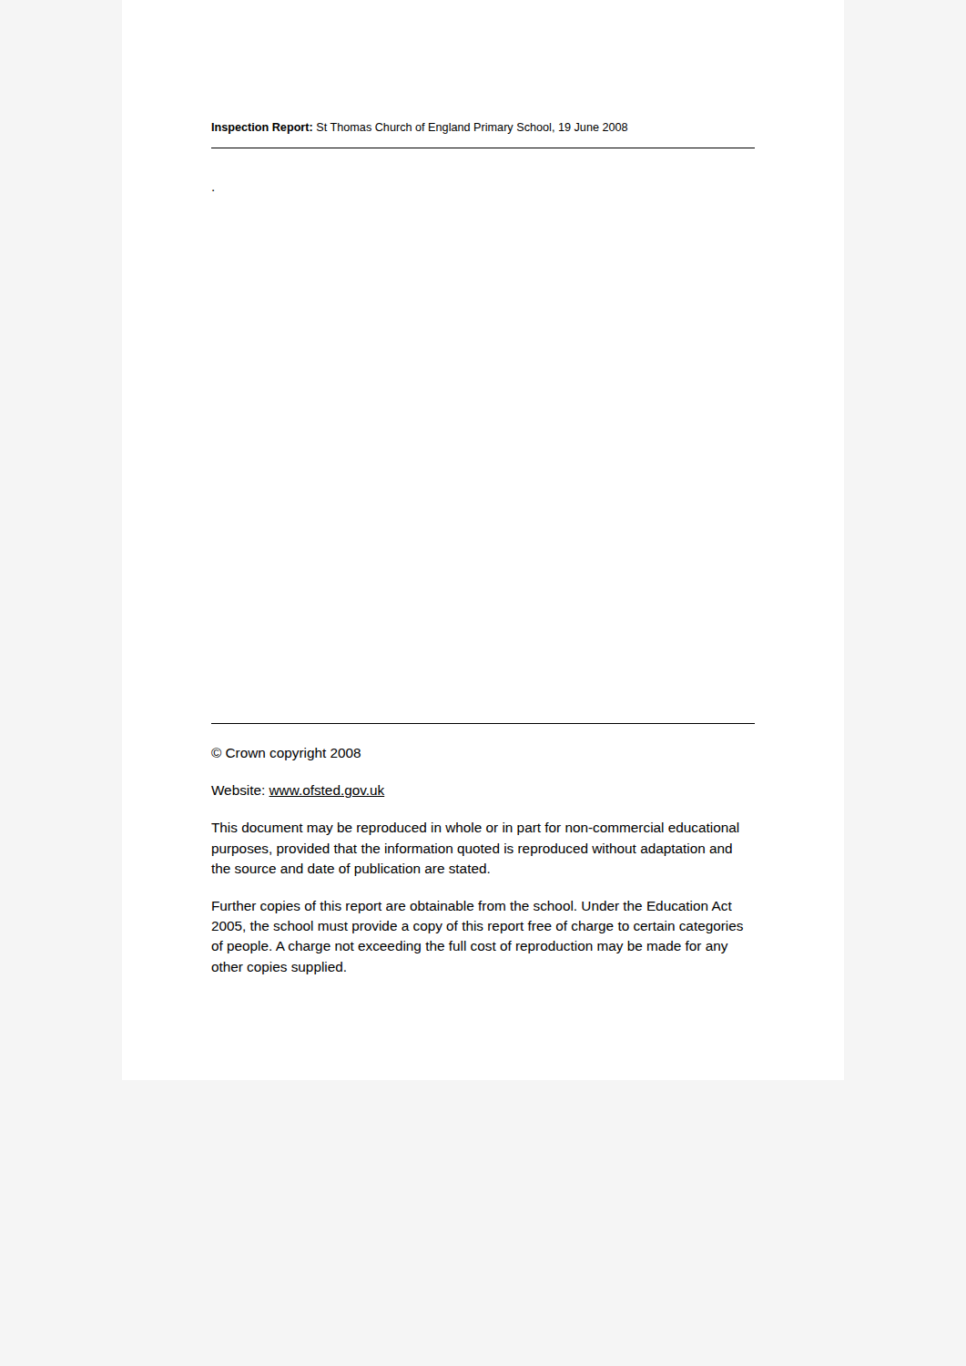Inspection Report: St Thomas Church of England Primary School, 19 June 2008
.
© Crown copyright 2008
Website: www.ofsted.gov.uk
This document may be reproduced in whole or in part for non-commercial educational purposes, provided that the information quoted is reproduced without adaptation and the source and date of publication are stated.
Further copies of this report are obtainable from the school. Under the Education Act 2005, the school must provide a copy of this report free of charge to certain categories of people. A charge not exceeding the full cost of reproduction may be made for any other copies supplied.